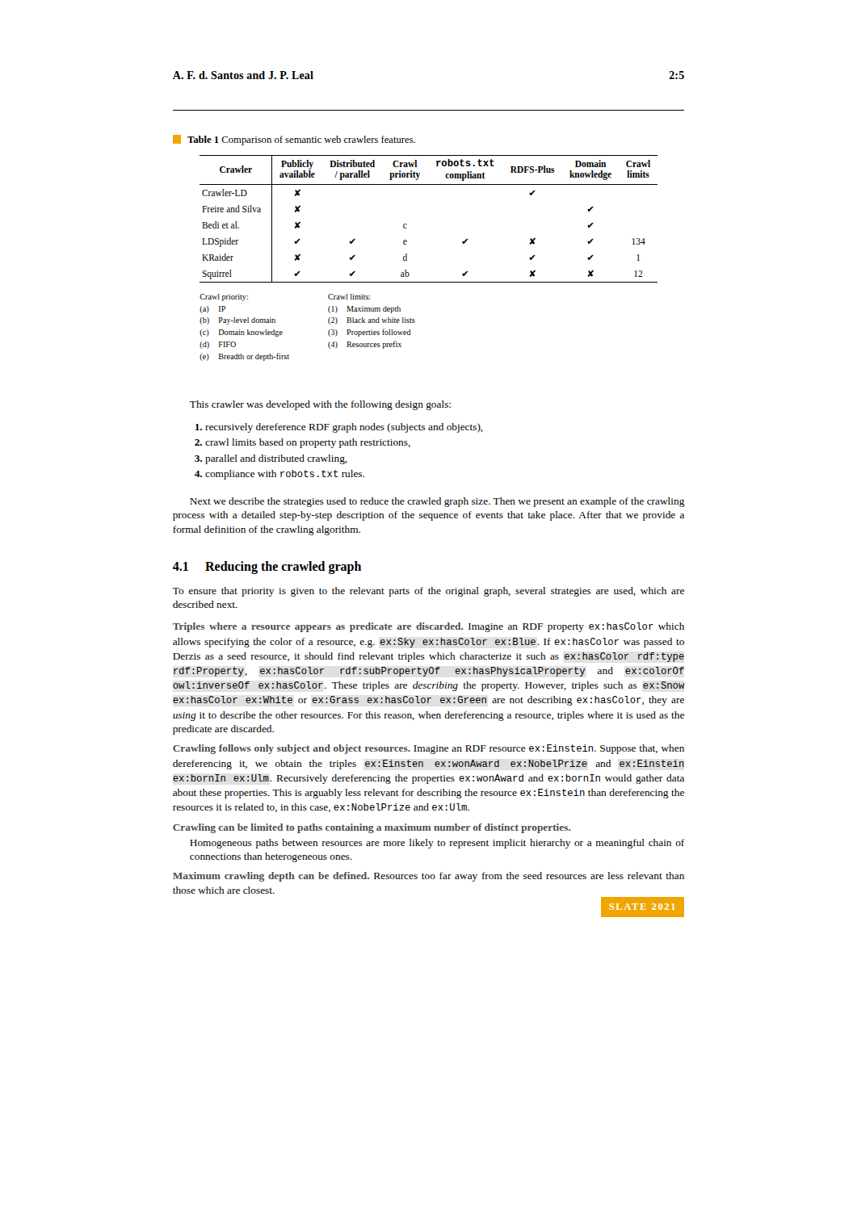A. F. d. Santos and J. P. Leal 2:5
Table 1 Comparison of semantic web crawlers features.
| Crawler | Publicly available | Distributed / parallel | Crawl priority | robots.txt compliant | RDFS-Plus | Domain knowledge | Crawl limits |
| --- | --- | --- | --- | --- | --- | --- | --- |
| Crawler-LD | ✘ | | | | ✔ | | |
| Freire and Silva | ✘ | | | | | ✔ | |
| Bedi et al. | ✘ | | c | | | ✔ | |
| LDSpider | ✔ | ✔ | e | ✔ | ✘ | ✔ | 134 |
| KRaider | ✘ | ✔ | d | | ✔ | ✔ | 1 |
| Squirrel | ✔ | ✔ | ab | ✔ | ✘ | ✘ | 12 |
Crawl priority:
(a) IP
(b) Pay-level domain
(c) Domain knowledge
(d) FIFO
(e) Breadth or depth-first
Crawl limits:
(1) Maximum depth
(2) Black and white lists
(3) Properties followed
(4) Resources prefix
This crawler was developed with the following design goals:
recursively dereference RDF graph nodes (subjects and objects),
crawl limits based on property path restrictions,
parallel and distributed crawling,
compliance with robots.txt rules.
Next we describe the strategies used to reduce the crawled graph size. Then we present an example of the crawling process with a detailed step-by-step description of the sequence of events that take place. After that we provide a formal definition of the crawling algorithm.
4.1 Reducing the crawled graph
To ensure that priority is given to the relevant parts of the original graph, several strategies are used, which are described next.
Triples where a resource appears as predicate are discarded.
Imagine an RDF property ex:hasColor which allows specifying the color of a resource, e.g. ex:Sky ex:hasColor ex:Blue. If ex:hasColor was passed to Derzis as a seed resource, it should find relevant triples which characterize it such as ex:hasColor rdf:type rdf:Property, ex:hasColor rdf:subPropertyOf ex:hasPhysicalProperty and ex:colorOf owl:inverseOf ex:hasColor. These triples are describing the property. However, triples such as ex:Snow ex:hasColor ex:White or ex:Grass ex:hasColor ex:Green are not describing ex:hasColor, they are using it to describe the other resources. For this reason, when dereferencing a resource, triples where it is used as the predicate are discarded.
Crawling follows only subject and object resources.
Imagine an RDF resource ex:Einstein. Suppose that, when dereferencing it, we obtain the triples ex:Einsten ex:wonAward ex:NobelPrize and ex:Einstein ex:bornIn ex:Ulm. Recursively dereferencing the properties ex:wonAward and ex:bornIn would gather data about these properties. This is arguably less relevant for describing the resource ex:Einstein than dereferencing the resources it is related to, in this case, ex:NobelPrize and ex:Ulm.
Crawling can be limited to paths containing a maximum number of distinct properties.
Homogeneous paths between resources are more likely to represent implicit hierarchy or a meaningful chain of connections than heterogeneous ones.
Maximum crawling depth can be defined.
Resources too far away from the seed resources are less relevant than those which are closest.
SLATE 2021